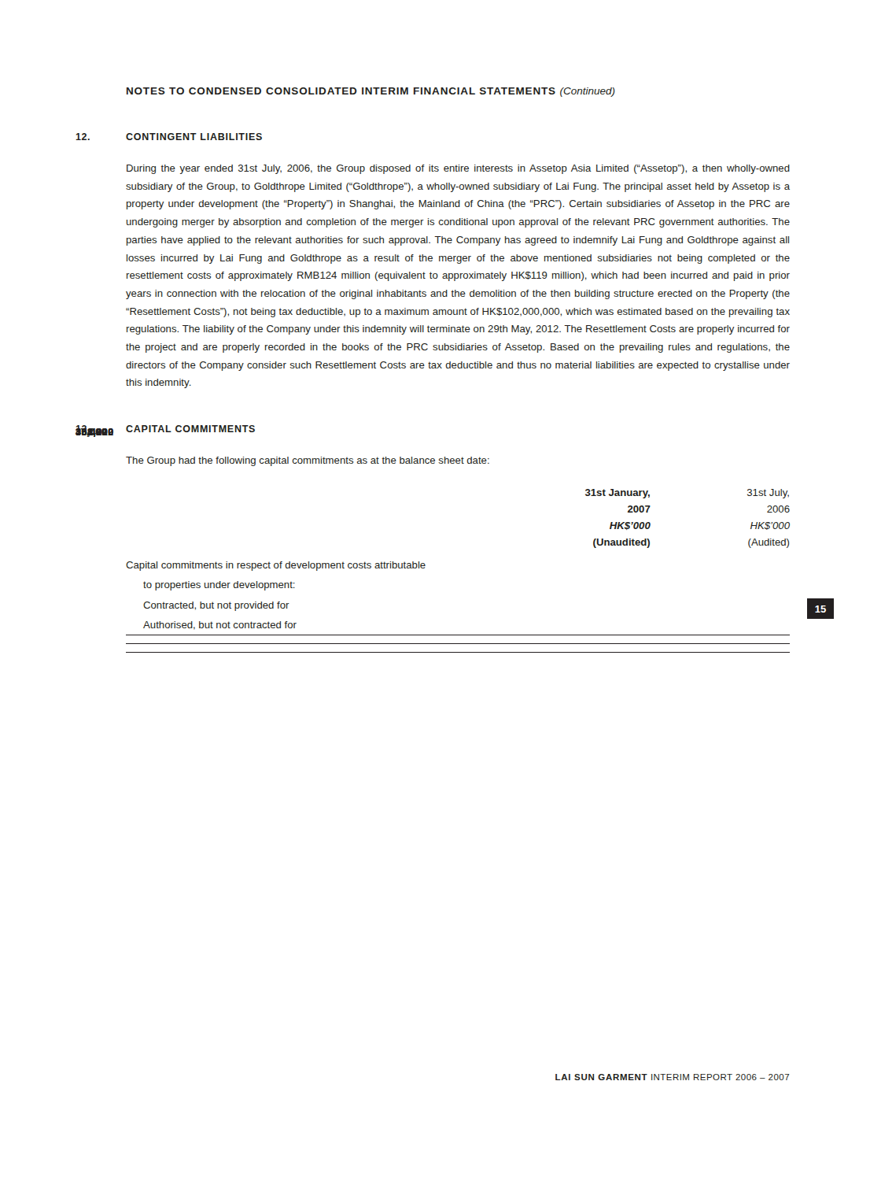Notes to Condensed Consolidated Interim Financial Statements (Continued)
12.
Contingent Liabilities
During the year ended 31st July, 2006, the Group disposed of its entire interests in Assetop Asia Limited (“Assetop”), a then wholly-owned subsidiary of the Group, to Goldthrope Limited (“Goldthrope”), a wholly-owned subsidiary of Lai Fung. The principal asset held by Assetop is a property under development (the “Property”) in Shanghai, the Mainland of China (the “PRC”). Certain subsidiaries of Assetop in the PRC are undergoing merger by absorption and completion of the merger is conditional upon approval of the relevant PRC government authorities. The parties have applied to the relevant authorities for such approval. The Company has agreed to indemnify Lai Fung and Goldthrope against all losses incurred by Lai Fung and Goldthrope as a result of the merger of the above mentioned subsidiaries not being completed or the resettlement costs of approximately RMB124 million (equivalent to approximately HK$119 million), which had been incurred and paid in prior years in connection with the relocation of the original inhabitants and the demolition of the then building structure erected on the Property (the “Resettlement Costs”), not being tax deductible, up to a maximum amount of HK$102,000,000, which was estimated based on the prevailing tax regulations. The liability of the Company under this indemnity will terminate on 29th May, 2012. The Resettlement Costs are properly incurred for the project and are properly recorded in the books of the PRC subsidiaries of Assetop. Based on the prevailing rules and regulations, the directors of the Company consider such Resettlement Costs are tax deductible and thus no material liabilities are expected to crystallise under this indemnity.
13.
Capital Commitments
The Group had the following capital commitments as at the balance sheet date:
| | 31st January, | 31st July, |
| --- | --- | --- |
| | 2007 | 2006 |
| | HK$’000 | HK$’000 |
| | (Unaudited) | (Audited) |
| Capital commitments in respect of development costs attributable | | |
| to properties under development: | | |
| Contracted, but not provided for | 45,422 | 7,000 |
| Authorised, but not contracted for | 308,200 | 354,000 |
| | 353,622 | 361,000 |
15
LAI SUN GARMENT INTERIM REPORT 2006 – 2007